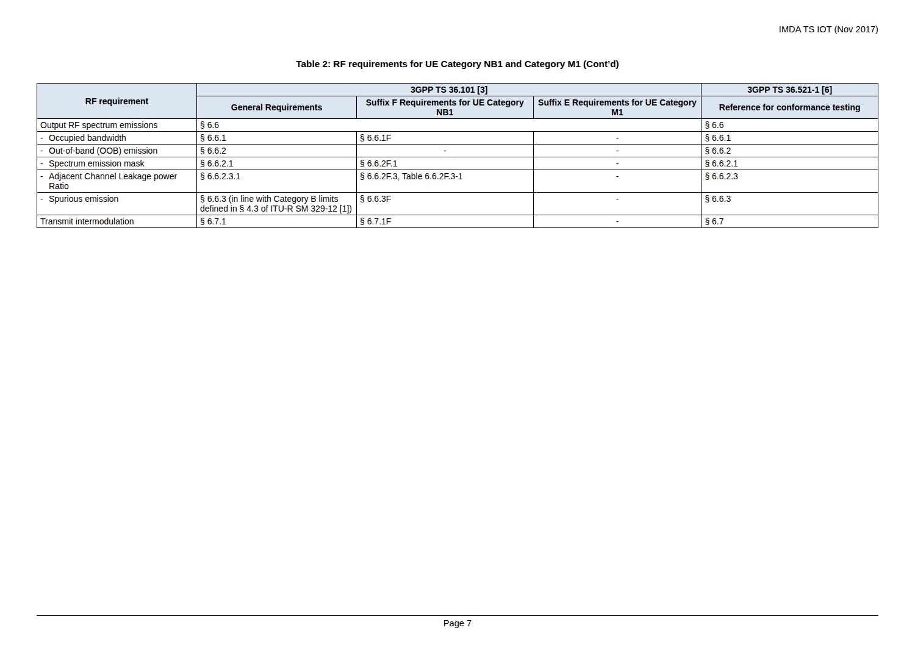IMDA TS IOT (Nov 2017)
Table 2: RF requirements for UE Category NB1 and Category M1 (Cont’d)
| RF requirement | 3GPP TS 36.101 [3] | 3GPP TS 36.521-1 [6] |
| --- | --- | --- |
| General Requirements | Suffix F Requirements for UE Category NB1 | Suffix E Requirements for UE Category M1 | Reference for conformance testing |
| Output RF spectrum emissions | § 6.6 | § 6.6 |
| - Occupied bandwidth | § 6.6.1 | § 6.6.1F | - | § 6.6.1 |
| - Out-of-band (OOB) emission | § 6.6.2 | - | - | § 6.6.2 |
| - Spectrum emission mask | § 6.6.2.1 | § 6.6.2F.1 | - | § 6.6.2.1 |
| - Adjacent Channel Leakage power Ratio | § 6.6.2.3.1 | § 6.6.2F.3, Table 6.6.2F.3-1 | - | § 6.6.2.3 |
| - Spurious emission | § 6.6.3 (in line with Category B limits defined in § 4.3 of ITU-R SM 329-12 [1]) | § 6.6.3F | - | § 6.6.3 |
| Transmit intermodulation | § 6.7.1 | § 6.7.1F | - | § 6.7 |
Page 7